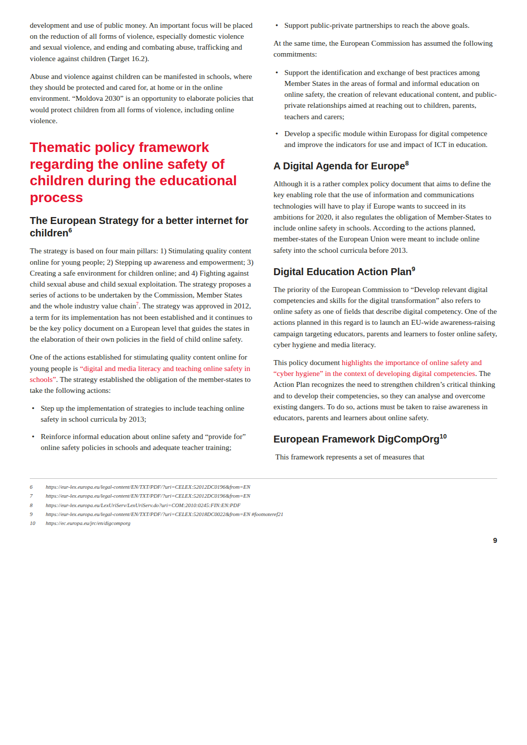development and use of public money. An important focus will be placed on the reduction of all forms of violence, especially domestic violence and sexual violence, and ending and combating abuse, trafficking and violence against children (Target 16.2).
Abuse and violence against children can be manifested in schools, where they should be protected and cared for, at home or in the online environment. “Moldova 2030” is an opportunity to elaborate policies that would protect children from all forms of violence, including online violence.
Thematic policy framework regarding the online safety of children during the educational process
The European Strategy for a better internet for children6
The strategy is based on four main pillars: 1) Stimulating quality content online for young people; 2) Stepping up awareness and empowerment; 3) Creating a safe environment for children online; and 4) Fighting against child sexual abuse and child sexual exploitation. The strategy proposes a series of actions to be undertaken by the Commission, Member States and the whole industry value chain7. The strategy was approved in 2012, a term for its implementation has not been established and it continues to be the key policy document on a European level that guides the states in the elaboration of their own policies in the field of child online safety.
One of the actions established for stimulating quality content online for young people is “digital and media literacy and teaching online safety in schools”. The strategy established the obligation of the member-states to take the following actions:
Step up the implementation of strategies to include teaching online safety in school curricula by 2013;
Reinforce informal education about online safety and “provide for” online safety policies in schools and adequate teacher training;
Support public-private partnerships to reach the above goals.
At the same time, the European Commission has assumed the following commitments:
Support the identification and exchange of best practices among Member States in the areas of formal and informal education on online safety, the creation of relevant educational content, and public-private relationships aimed at reaching out to children, parents, teachers and carers;
Develop a specific module within Europass for digital competence and improve the indicators for use and impact of ICT in education.
A Digital Agenda for Europe8
Although it is a rather complex policy document that aims to define the key enabling role that the use of information and communications technologies will have to play if Europe wants to succeed in its ambitions for 2020, it also regulates the obligation of Member-States to include online safety in schools. According to the actions planned, member-states of the European Union were meant to include online safety into the school curricula before 2013.
Digital Education Action Plan9
The priority of the European Commission to “Develop relevant digital competencies and skills for the digital transformation” also refers to online safety as one of fields that describe digital competency. One of the actions planned in this regard is to launch an EU-wide awareness-raising campaign targeting educators, parents and learners to foster online safety, cyber hygiene and media literacy.
This policy document highlights the importance of online safety and “cyber hygiene” in the context of developing digital competencies. The Action Plan recognizes the need to strengthen children’s critical thinking and to develop their competencies, so they can analyse and overcome existing dangers. To do so, actions must be taken to raise awareness in educators, parents and learners about online safety.
European Framework DigCompOrg10
This framework represents a set of measures that
| 6 | https://eur-lex.europa.eu/legal-content/EN/TXT/PDF/?uri=CELEX:52012DC0196&from=EN |
| 7 | https://eur-lex.europa.eu/legal-content/EN/TXT/PDF/?uri=CELEX:52012DC0196&from=EN |
| 8 | https://eur-lex.europa.eu/LexUriServ/LexUriServ.do?uri=COM:2010:0245:FIN:EN:PDF |
| 9 | https://eur-lex.europa.eu/legal-content/EN/TXT/PDF/?uri=CELEX:52018DC0022&from=EN #footnoteref21 |
| 10 | https://ec.europa.eu/jrc/en/digcomporg |
9